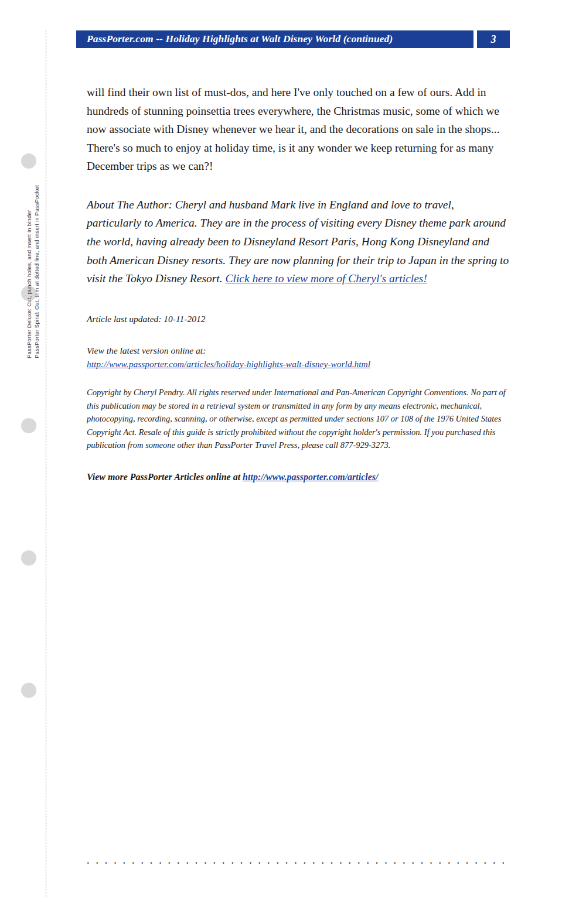PassPorter.com -- Holiday Highlights at Walt Disney World (continued)
3
PassPorter Deluxe: Cut, punch holes, and insert in binder PassPorter Spiral: Cut, trim at dotted line, and insert in PassPocket
will find their own list of must-dos, and here I've only touched on a few of ours. Add in hundreds of stunning poinsettia trees everywhere, the Christmas music, some of which we now associate with Disney whenever we hear it, and the decorations on sale in the shops... There's so much to enjoy at holiday time, is it any wonder we keep returning for as many December trips as we can?!
About The Author: Cheryl and husband Mark live in England and love to travel, particularly to America. They are in the process of visiting every Disney theme park around the world, having already been to Disneyland Resort Paris, Hong Kong Disneyland and both American Disney resorts. They are now planning for their trip to Japan in the spring to visit the Tokyo Disney Resort. Click here to view more of Cheryl's articles!
Article last updated: 10-11-2012
View the latest version online at:
http://www.passporter.com/articles/holiday-highlights-walt-disney-world.html
Copyright by Cheryl Pendry. All rights reserved under International and Pan-American Copyright Conventions. No part of this publication may be stored in a retrieval system or transmitted in any form by any means electronic, mechanical, photocopying, recording, scanning, or otherwise, except as permitted under sections 107 or 108 of the 1976 United States Copyright Act. Resale of this guide is strictly prohibited without the copyright holder's permission. If you purchased this publication from someone other than PassPorter Travel Press, please call 877-929-3273.
View more PassPorter Articles online at http://www.passporter.com/articles/
. . . . . . . . . . . . . . . . . . . . . . . . . . . . . . . . . . . . . . . . . . . . . . . . . . . . . . . . . . . . . . . .